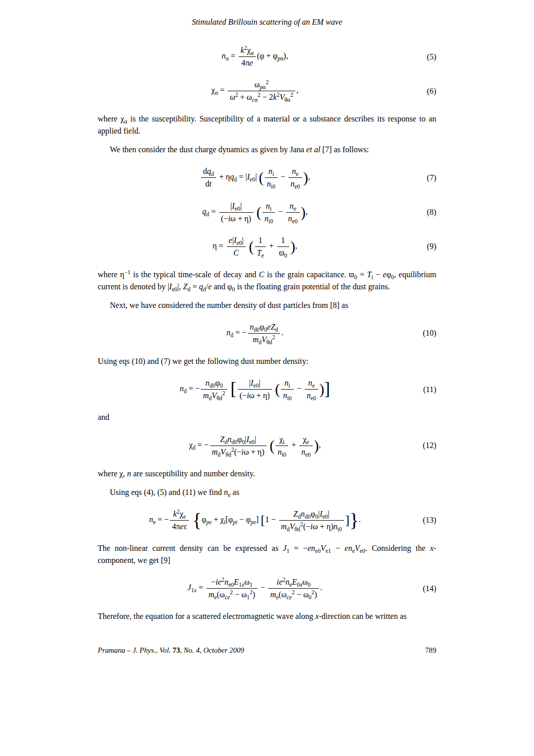Stimulated Brillouin scattering of an EM wave
nα = k2χα 4πe(φ + φpα),
(5)
χα = ωpα2 ω2 + ωcα2 − 2k2Vθα2,
(6)
where χα is the susceptibility. Susceptibility of a material or a substance describes its response to an applied field.
We then consider the dust charge dynamics as given by Jana et al [7] as follows:
dqd dt + ηqd = |Ie0| (ni ni0 − ne ne0),
(7)
qd = |Ie0|(−iω + η) (ni ni0 − ne ne0),
(8)
η = e|Ie0|C (1 Te + 1 ϖ0),
(9)
where η−1 is the typical time-scale of decay and C is the grain capacitance. ϖ0 = Ti − eφ0, equilibrium current is denoted by |Ie0|, Zd = qd/e and φ0 is the floating grain potential of the dust grains.
Next, we have considered the number density of dust particles from [8] as
nd = −nd0φ0eZd mdVθd2.
(10)
Using eqs (10) and (7) we get the following dust number density:
nd = −nd0φ0 mdVθd2 [|Ie0|(−iω + η) (ni ni0 − ne ne0)]
(11)
and
χd = −Zdnd0φ0|Ie0|mdVθd2(−iω + η) (χi ni0 + χe ne0),
(12)
where χ, n are susceptibility and number density.
Using eqs (4), (5) and (11) we find ne as
ne = −k2χe 4πeε {φpe + χi[φpi − φpe] [1 − Zdnd0φ0|Ie0|mdVθd2(−iω + η)ni0]}.
(13)
The non-linear current density can be expressed as J1 = −ene0Ve1 − eneVe0. Considering the x-component, we get [9]
J1x = −ie2ne0E1xω1 me(ωce2 − ω12) − ie2neE0xω0 me(ωce2 − ω02).
(14)
Therefore, the equation for a scattered electromagnetic wave along x-direction can be written as
Pramana – J. Phys., Vol. 73, No. 4, October 2009
789